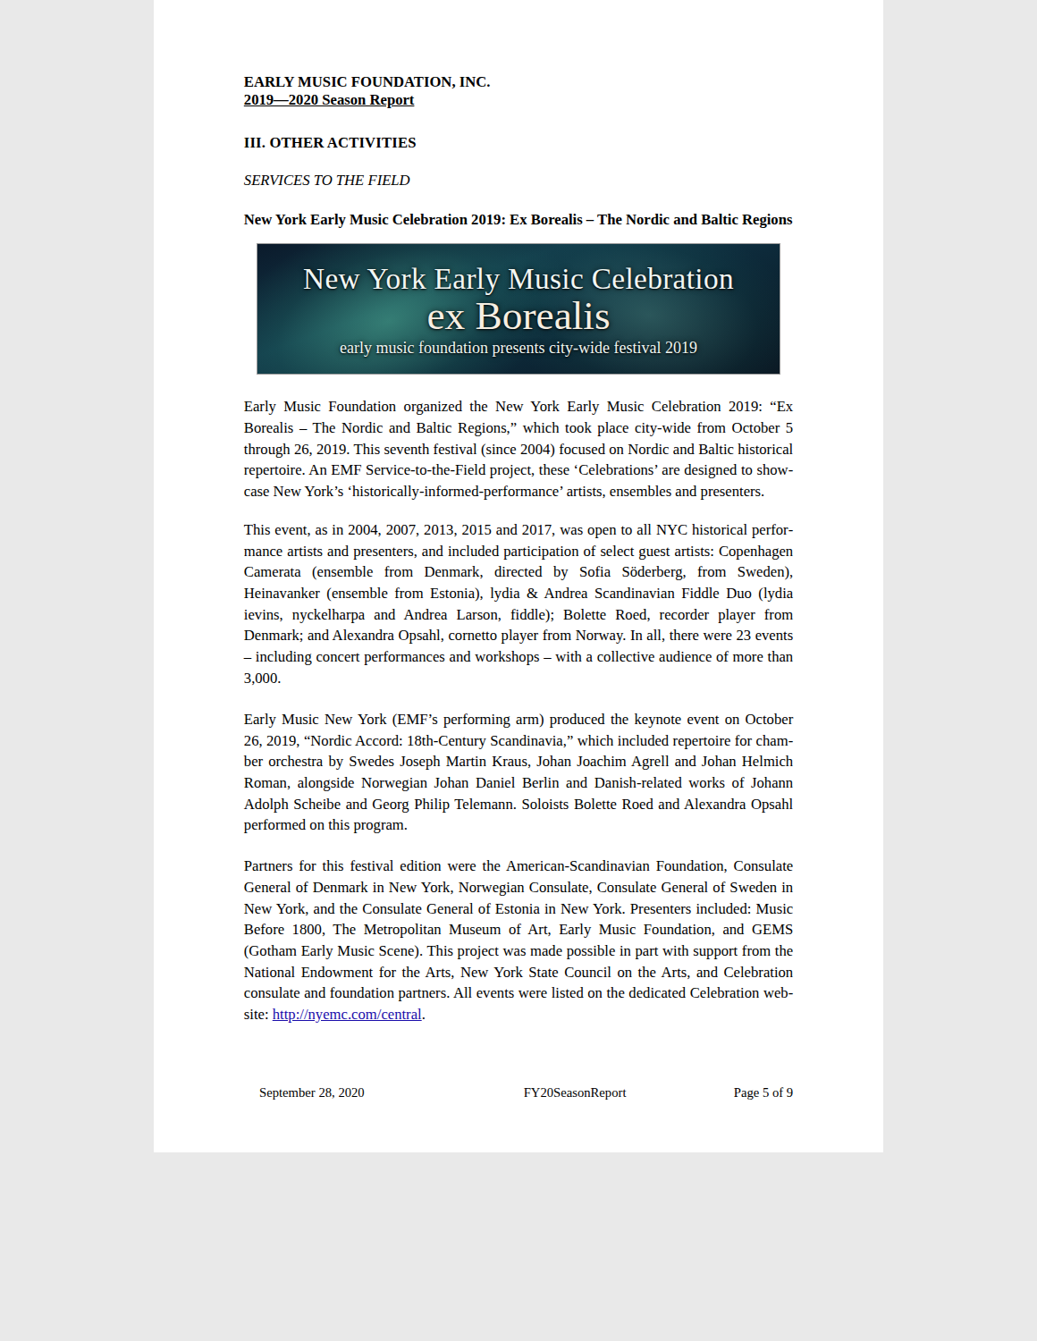EARLY MUSIC FOUNDATION, INC.
2019—2020 Season Report
III. OTHER ACTIVITIES
SERVICES TO THE FIELD
New York Early Music Celebration 2019: Ex Borealis – The Nordic and Baltic Regions
New York Early Music Celebration
ex Borealis
early music foundation presents city-wide festival 2019
Early Music Foundation organized the New York Early Music Celebration 2019: “Ex Borealis – The Nordic and Baltic Regions,” which took place city-wide from October 5 through 26, 2019. This seventh festival (since 2004) focused on Nordic and Baltic historical repertoire. An EMF Service-to-the-Field project, these ‘Celebrations’ are designed to showcase New York’s ‘historically-informed-performance’ artists, ensembles and presenters.
This event, as in 2004, 2007, 2013, 2015 and 2017, was open to all NYC historical performance artists and presenters, and included participation of select guest artists: Copenhagen Camerata (ensemble from Denmark, directed by Sofia Söderberg, from Sweden), Heinavanker (ensemble from Estonia), lydia & Andrea Scandinavian Fiddle Duo (lydia ievins, nyckelharpa and Andrea Larson, fiddle); Bolette Roed, recorder player from Denmark; and Alexandra Opsahl, cornetto player from Norway. In all, there were 23 events – including concert performances and workshops – with a collective audience of more than 3,000.
Early Music New York (EMF’s performing arm) produced the keynote event on October 26, 2019, “Nordic Accord: 18th-Century Scandinavia,” which included repertoire for chamber orchestra by Swedes Joseph Martin Kraus, Johan Joachim Agrell and Johan Helmich Roman, alongside Norwegian Johan Daniel Berlin and Danish-related works of Johann Adolph Scheibe and Georg Philip Telemann. Soloists Bolette Roed and Alexandra Opsahl performed on this program.
Partners for this festival edition were the American-Scandinavian Foundation, Consulate General of Denmark in New York, Norwegian Consulate, Consulate General of Sweden in New York, and the Consulate General of Estonia in New York. Presenters included: Music Before 1800, The Metropolitan Museum of Art, Early Music Foundation, and GEMS (Gotham Early Music Scene). This project was made possible in part with support from the National Endowment for the Arts, New York State Council on the Arts, and Celebration consulate and foundation partners. All events were listed on the dedicated Celebration website: http://nyemc.com/central.
September 28, 2020
FY20SeasonReport
Page 5 of 9